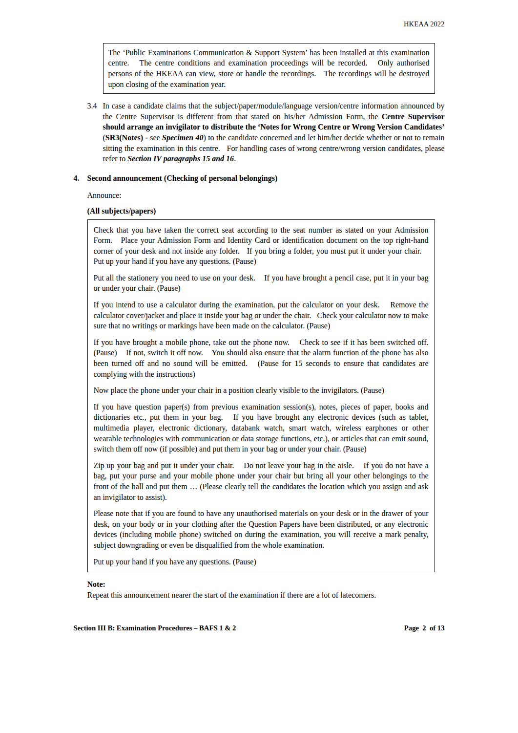HKEAA 2022
The ‘Public Examinations Communication & Support System’ has been installed at this examination centre. The centre conditions and examination proceedings will be recorded. Only authorised persons of the HKEAA can view, store or handle the recordings. The recordings will be destroyed upon closing of the examination year.
3.4
In case a candidate claims that the subject/paper/module/language version/centre information announced by the Centre Supervisor is different from that stated on his/her Admission Form, the Centre Supervisor should arrange an invigilator to distribute the ‘Notes for Wrong Centre or Wrong Version Candidates’ (SR3(Notes) - see Specimen 40) to the candidate concerned and let him/her decide whether or not to remain sitting the examination in this centre. For handling cases of wrong centre/wrong version candidates, please refer to Section IV paragraphs 15 and 16.
4.
Second announcement (Checking of personal belongings)
Announce:
(All subjects/papers)
Check that you have taken the correct seat according to the seat number as stated on your Admission Form. Place your Admission Form and Identity Card or identification document on the top right-hand corner of your desk and not inside any folder. If you bring a folder, you must put it under your chair. Put up your hand if you have any questions. (Pause)
Put all the stationery you need to use on your desk. If you have brought a pencil case, put it in your bag or under your chair. (Pause)
If you intend to use a calculator during the examination, put the calculator on your desk. Remove the calculator cover/jacket and place it inside your bag or under the chair. Check your calculator now to make sure that no writings or markings have been made on the calculator. (Pause)
If you have brought a mobile phone, take out the phone now. Check to see if it has been switched off. (Pause) If not, switch it off now. You should also ensure that the alarm function of the phone has also been turned off and no sound will be emitted. (Pause for 15 seconds to ensure that candidates are complying with the instructions)
Now place the phone under your chair in a position clearly visible to the invigilators. (Pause)
If you have question paper(s) from previous examination session(s), notes, pieces of paper, books and dictionaries etc., put them in your bag. If you have brought any electronic devices (such as tablet, multimedia player, electronic dictionary, databank watch, smart watch, wireless earphones or other wearable technologies with communication or data storage functions, etc.), or articles that can emit sound, switch them off now (if possible) and put them in your bag or under your chair. (Pause)
Zip up your bag and put it under your chair. Do not leave your bag in the aisle. If you do not have a bag, put your purse and your mobile phone under your chair but bring all your other belongings to the front of the hall and put them … (Please clearly tell the candidates the location which you assign and ask an invigilator to assist).
Please note that if you are found to have any unauthorised materials on your desk or in the drawer of your desk, on your body or in your clothing after the Question Papers have been distributed, or any electronic devices (including mobile phone) switched on during the examination, you will receive a mark penalty, subject downgrading or even be disqualified from the whole examination.
Put up your hand if you have any questions. (Pause)
Note:
Repeat this announcement nearer the start of the examination if there are a lot of latecomers.
Section III B: Examination Procedures – BAFS 1 & 2
Page 2 of 13